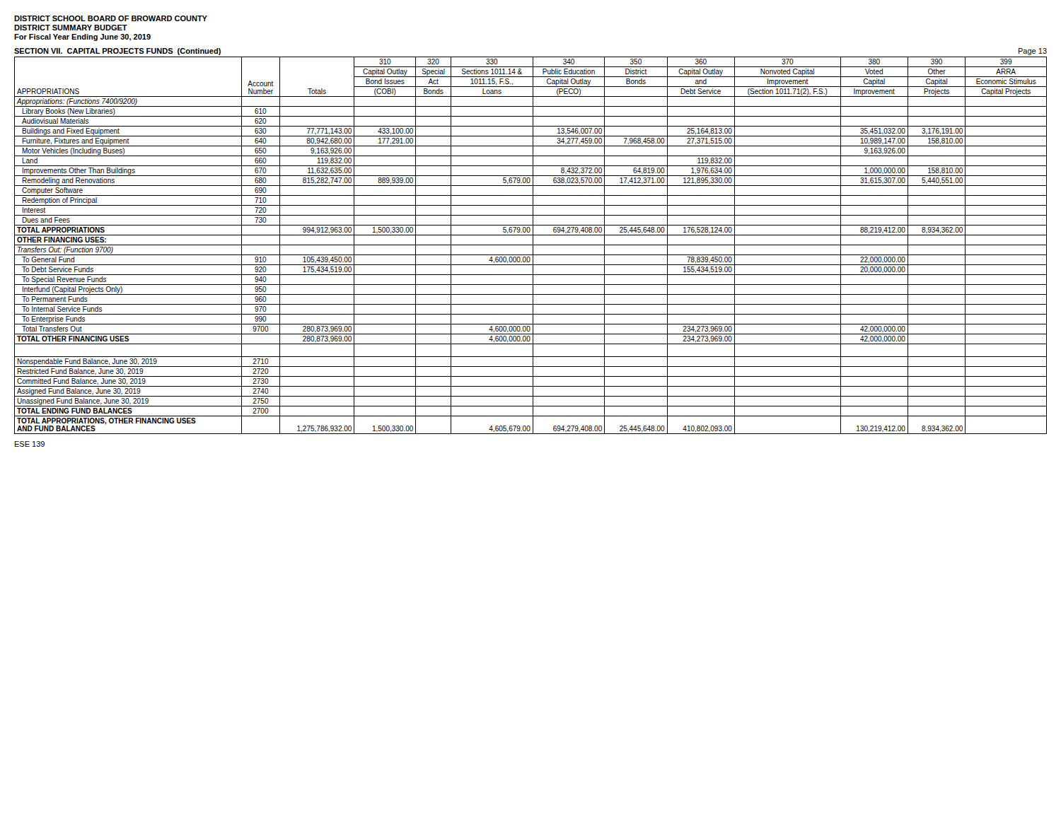DISTRICT SCHOOL BOARD OF BROWARD COUNTY
DISTRICT SUMMARY BUDGET
For Fiscal Year Ending June 30, 2019
SECTION VII. CAPITAL PROJECTS FUNDS (Continued) Page 13
| APPROPRIATIONS | Account Number | Totals | 310 | 320 | 330 | 340 | 350 | 360 | 370 | 380 | 390 | 399 |
| --- | --- | --- | --- | --- | --- | --- | --- | --- | --- | --- | --- | --- |
| Capital Outlay | Special | Sections 1011.14 & | Public Education | District | Capital Outlay | Nonvoted Capital | Voted | Other | ARRA |
| Bond Issues | Act | 1011.15, F.S., | Capital Outlay | Bonds | and | Improvement | Capital | Capital | Economic Stimulus |
| (COBI) | Bonds | Loans | (PECO) | | Debt Service | (Section 1011.71(2), F.S.) | Improvement | Projects | Capital Projects |
| Appropriations: (Functions 7400/9200) | | | | | | | | | | | | |
| Library Books (New Libraries) | 610 | | | | | | | | | | | |
| Audiovisual Materials | 620 | | | | | | | | | | | |
| Buildings and Fixed Equipment | 630 | 77,771,143.00 | 433,100.00 | | | 13,546,007.00 | | 25,164,813.00 | | 35,451,032.00 | 3,176,191.00 | |
| Furniture, Fixtures and Equipment | 640 | 80,942,680.00 | 177,291.00 | | | 34,277,459.00 | 7,968,458.00 | 27,371,515.00 | | 10,989,147.00 | 158,810.00 | |
| Motor Vehicles (Including Buses) | 650 | 9,163,926.00 | | | | | | | | 9,163,926.00 | | |
| Land | 660 | 119,832.00 | | | | | | 119,832.00 | | | | |
| Improvements Other Than Buildings | 670 | 11,632,635.00 | | | | 8,432,372.00 | 64,819.00 | 1,976,634.00 | | 1,000,000.00 | 158,810.00 | |
| Remodeling and Renovations | 680 | 815,282,747.00 | 889,939.00 | | 5,679.00 | 638,023,570.00 | 17,412,371.00 | 121,895,330.00 | | 31,615,307.00 | 5,440,551.00 | |
| Computer Software | 690 | | | | | | | | | | | |
| Redemption of Principal | 710 | | | | | | | | | | | |
| Interest | 720 | | | | | | | | | | | |
| Dues and Fees | 730 | | | | | | | | | | | |
| TOTAL APPROPRIATIONS | | 994,912,963.00 | 1,500,330.00 | | 5,679.00 | 694,279,408.00 | 25,445,648.00 | 176,528,124.00 | | 88,219,412.00 | 8,934,362.00 | |
| OTHER FINANCING USES: | | | | | | | | | | | | |
| Transfers Out: (Function 9700) | | | | | | | | | | | | |
| To General Fund | 910 | 105,439,450.00 | | | 4,600,000.00 | | | 78,839,450.00 | | 22,000,000.00 | | |
| To Debt Service Funds | 920 | 175,434,519.00 | | | | | | 155,434,519.00 | | 20,000,000.00 | | |
| To Special Revenue Funds | 940 | | | | | | | | | | | |
| Interfund (Capital Projects Only) | 950 | | | | | | | | | | | |
| To Permanent Funds | 960 | | | | | | | | | | | |
| To Internal Service Funds | 970 | | | | | | | | | | | |
| To Enterprise Funds | 990 | | | | | | | | | | | |
| Total Transfers Out | 9700 | 280,873,969.00 | | | 4,600,000.00 | | | 234,273,969.00 | | 42,000,000.00 | | |
| TOTAL OTHER FINANCING USES | | 280,873,969.00 | | | 4,600,000.00 | | | 234,273,969.00 | | 42,000,000.00 | | |
| Nonspendable Fund Balance, June 30, 2019 | 2710 | | | | | | | | | | | |
| Restricted Fund Balance, June 30, 2019 | 2720 | | | | | | | | | | | |
| Committed Fund Balance, June 30, 2019 | 2730 | | | | | | | | | | | |
| Assigned Fund Balance, June 30, 2019 | 2740 | | | | | | | | | | | |
| Unassigned Fund Balance, June 30, 2019 | 2750 | | | | | | | | | | | |
| TOTAL ENDING FUND BALANCES | 2700 | | | | | | | | | | | |
| TOTAL APPROPRIATIONS, OTHER FINANCING USES AND FUND BALANCES | | 1,275,786,932.00 | 1,500,330.00 | | 4,605,679.00 | 694,279,408.00 | 25,445,648.00 | 410,802,093.00 | | 130,219,412.00 | 8,934,362.00 | |
ESE 139